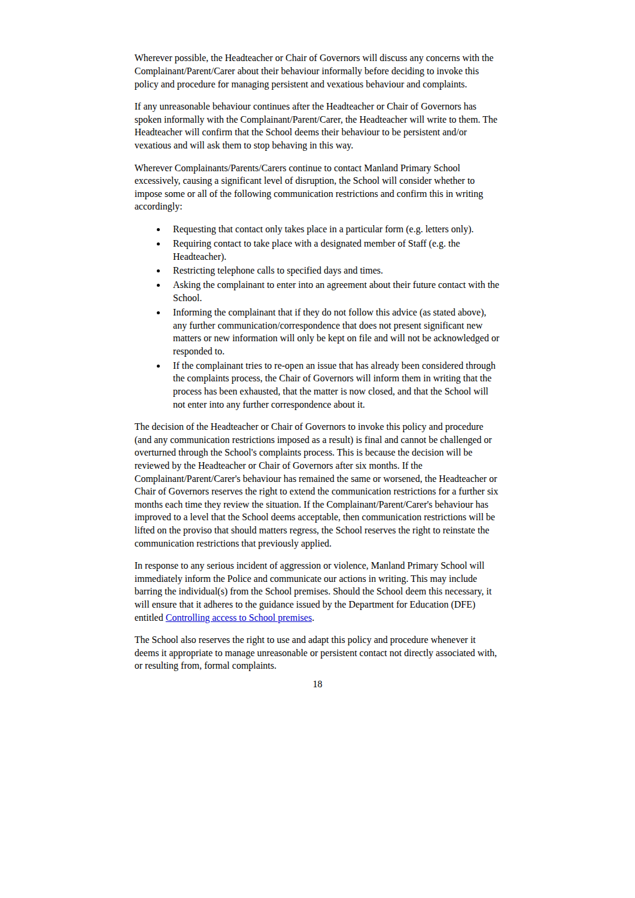Wherever possible, the Headteacher or Chair of Governors will discuss any concerns with the Complainant/Parent/Carer about their behaviour informally before deciding to invoke this policy and procedure for managing persistent and vexatious behaviour and complaints.
If any unreasonable behaviour continues after the Headteacher or Chair of Governors has spoken informally with the Complainant/Parent/Carer, the Headteacher will write to them. The Headteacher will confirm that the School deems their behaviour to be persistent and/or vexatious and will ask them to stop behaving in this way.
Wherever Complainants/Parents/Carers continue to contact Manland Primary School excessively, causing a significant level of disruption, the School will consider whether to impose some or all of the following communication restrictions and confirm this in writing accordingly:
Requesting that contact only takes place in a particular form (e.g. letters only).
Requiring contact to take place with a designated member of Staff (e.g. the Headteacher).
Restricting telephone calls to specified days and times.
Asking the complainant to enter into an agreement about their future contact with the School.
Informing the complainant that if they do not follow this advice (as stated above), any further communication/correspondence that does not present significant new matters or new information will only be kept on file and will not be acknowledged or responded to.
If the complainant tries to re-open an issue that has already been considered through the complaints process, the Chair of Governors will inform them in writing that the process has been exhausted, that the matter is now closed, and that the School will not enter into any further correspondence about it.
The decision of the Headteacher or Chair of Governors to invoke this policy and procedure (and any communication restrictions imposed as a result) is final and cannot be challenged or overturned through the School's complaints process. This is because the decision will be reviewed by the Headteacher or Chair of Governors after six months. If the Complainant/Parent/Carer's behaviour has remained the same or worsened, the Headteacher or Chair of Governors reserves the right to extend the communication restrictions for a further six months each time they review the situation. If the Complainant/Parent/Carer's behaviour has improved to a level that the School deems acceptable, then communication restrictions will be lifted on the proviso that should matters regress, the School reserves the right to reinstate the communication restrictions that previously applied.
In response to any serious incident of aggression or violence, Manland Primary School will immediately inform the Police and communicate our actions in writing. This may include barring the individual(s) from the School premises. Should the School deem this necessary, it will ensure that it adheres to the guidance issued by the Department for Education (DFE) entitled Controlling access to School premises.
The School also reserves the right to use and adapt this policy and procedure whenever it deems it appropriate to manage unreasonable or persistent contact not directly associated with, or resulting from, formal complaints.
18